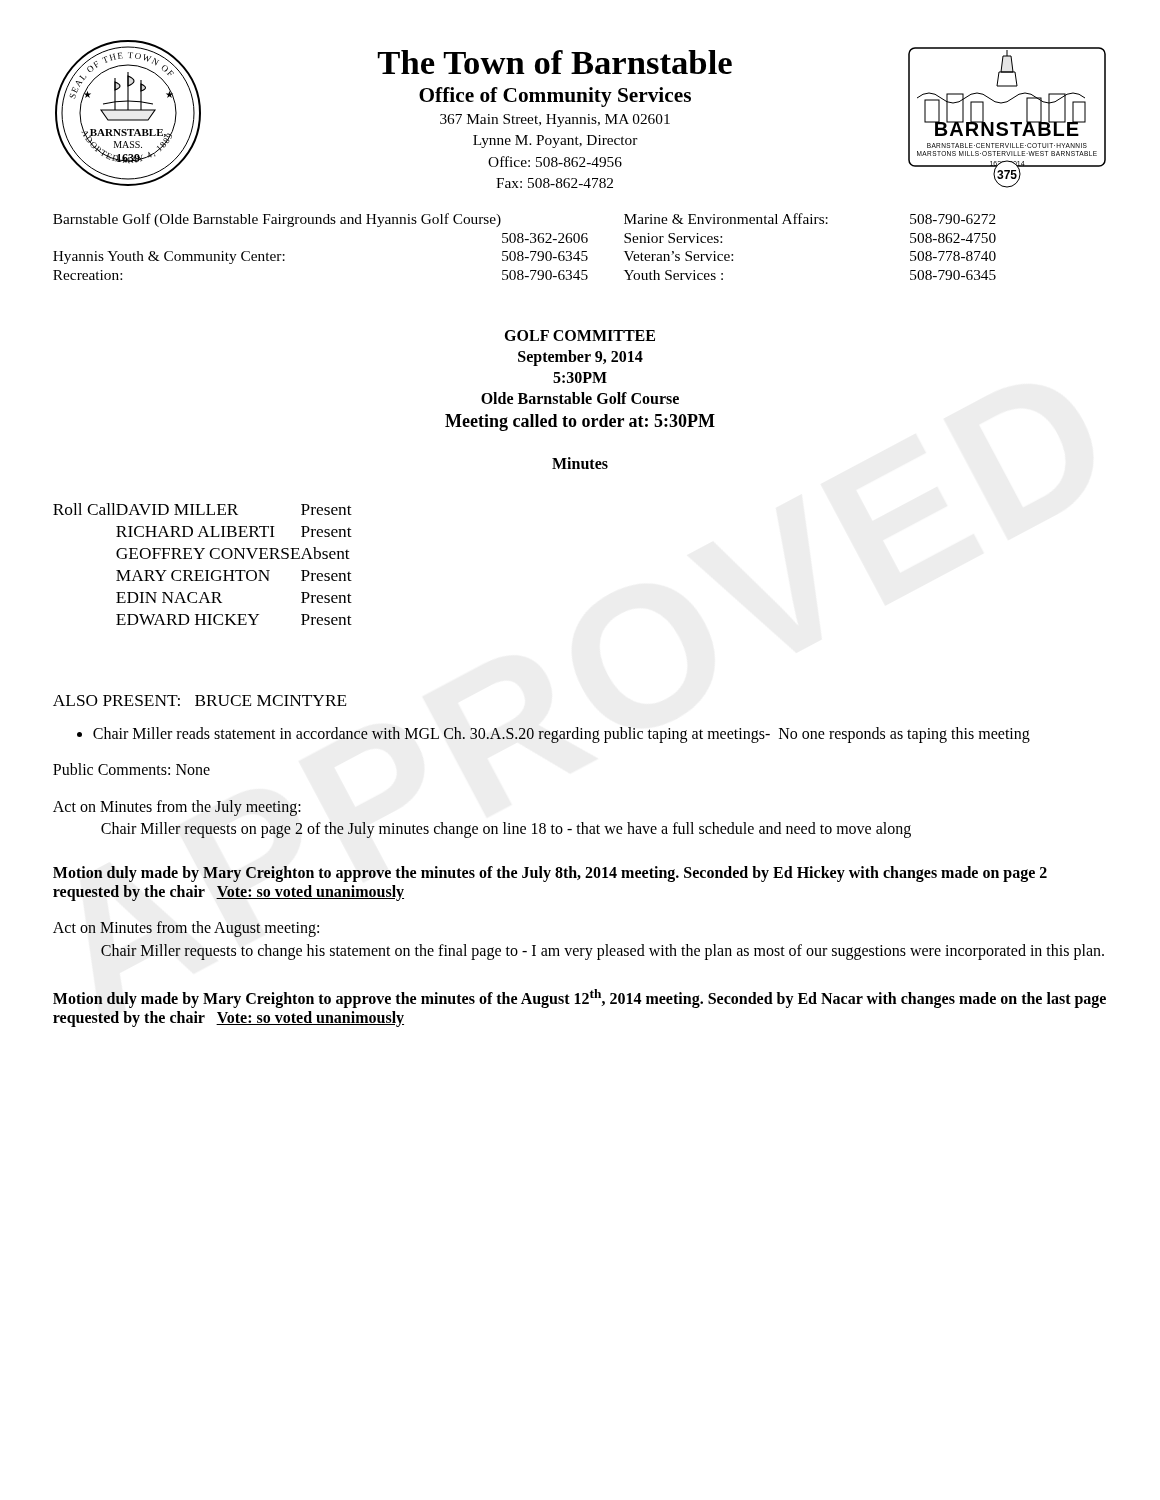APPROVED
SEAL OF THE TOWN OF ADOPTED MAY 4, 1889 BARNSTABLE, MASS. 1639 ★ ★
The Town of Barnstable
Office of Community Services
367 Main Street, Hyannis, MA 02601
Lynne M. Poyant, Director
Office: 508-862-4956
Fax: 508-862-4782
BARNSTABLE BARNSTABLE·CENTERVILLE·COTUIT·HYANNIS MARSTONS MILLS·OSTERVILLE·WEST BARNSTABLE 1639~2014 375
| Barnstable Golf (Olde Barnstable Fairgrounds and Hyannis Golf Course) | | Marine & Environmental Affairs: | 508-790-6272 |
| | 508-362-2606 | Senior Services: | 508-862-4750 |
| Hyannis Youth & Community Center: | 508-790-6345 | Veteran’s Service: | 508-778-8740 |
| Recreation: | 508-790-6345 | Youth Services : | 508-790-6345 |
GOLF COMMITTEE September 9, 2014 5:30PM Olde Barnstable Golf Course Meeting called to order at: 5:30PM
Minutes
| Roll Call | DAVID MILLER | Present |
| | RICHARD ALIBERTI | Present |
| | GEOFFREY CONVERSE | Absent |
| | MARY CREIGHTON | Present |
| | EDIN NACAR | Present |
| | EDWARD HICKEY | Present |
ALSO PRESENT: BRUCE MCINTYRE
Chair Miller reads statement in accordance with MGL Ch. 30.A.S.20 regarding public taping at meetings- No one responds as taping this meeting
Public Comments: None
Act on Minutes from the July meeting:
Chair Miller requests on page 2 of the July minutes change on line 18 to - that we have a full schedule and need to move along
Motion duly made by Mary Creighton to approve the minutes of the July 8th, 2014 meeting. Seconded by Ed Hickey with changes made on page 2 requested by the chair Vote: so voted unanimously
Act on Minutes from the August meeting:
Chair Miller requests to change his statement on the final page to - I am very pleased with the plan as most of our suggestions were incorporated in this plan.
Motion duly made by Mary Creighton to approve the minutes of the August 12th, 2014 meeting. Seconded by Ed Nacar with changes made on the last page requested by the chair Vote: so voted unanimously